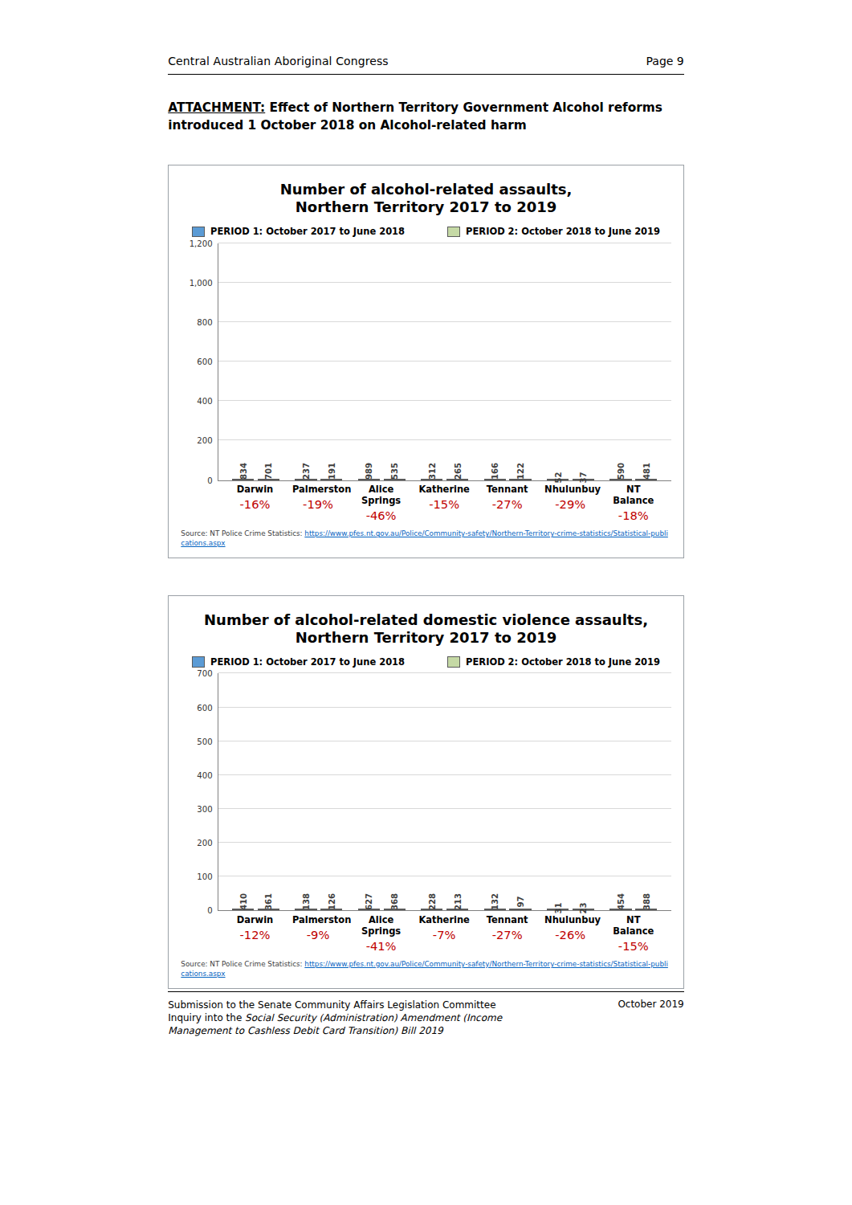Central Australian Aboriginal Congress
Page 9
ATTACHMENT: Effect of Northern Territory Government Alcohol reforms introduced 1 October 2018 on Alcohol-related harm
Number of alcohol-related assaults,
Northern Territory 2017 to 2019
PERIOD 1: October 2017 to June 2018
PERIOD 2: October 2018 to June 2019
1,200
1,000
800
600
400
200
0
834
701
237
191
989
535
312
265
166
122
52
37
590
481
Darwin-16%
Palmerston-19%
Alice Springs-46%
Katherine-15%
Tennant-27%
Nhulunbuy-29%
NT Balance-18%
Source: NT Police Crime Statistics: https://www.pfes.nt.gov.au/Police/Community-safety/Northern-Territory-crime-statistics/Statistical-publications.aspx
Number of alcohol-related domestic violence assaults,
Northern Territory 2017 to 2019
PERIOD 1: October 2017 to June 2018
PERIOD 2: October 2018 to June 2019
700
600
500
400
300
200
100
0
410
361
138
126
627
368
228
213
132
97
31
23
454
388
Darwin-12%
Palmerston-9%
Alice Springs-41%
Katherine-7%
Tennant-27%
Nhulunbuy-26%
NT Balance-15%
Source: NT Police Crime Statistics: https://www.pfes.nt.gov.au/Police/Community-safety/Northern-Territory-crime-statistics/Statistical-publications.aspx
Submission to the Senate Community Affairs Legislation Committee Inquiry into the Social Security (Administration) Amendment (Income Management to Cashless Debit Card Transition) Bill 2019
October 2019